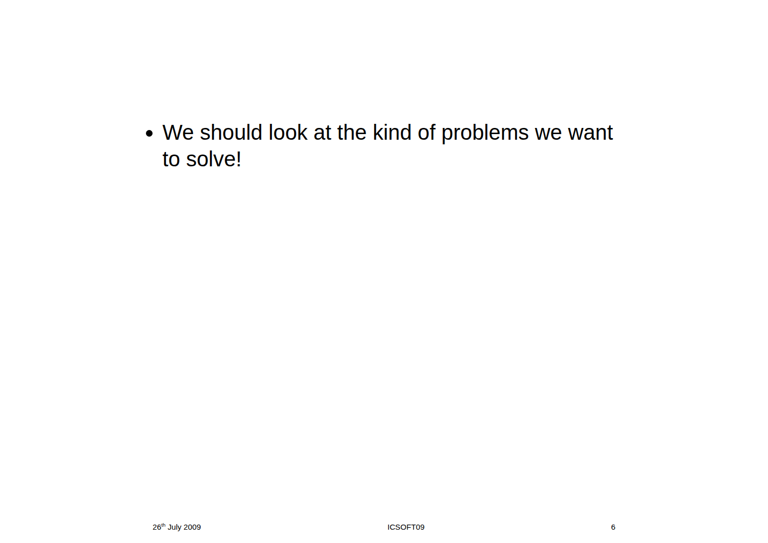We should look at the kind of problems we want to solve!
26th July 2009
ICSOFT09
6